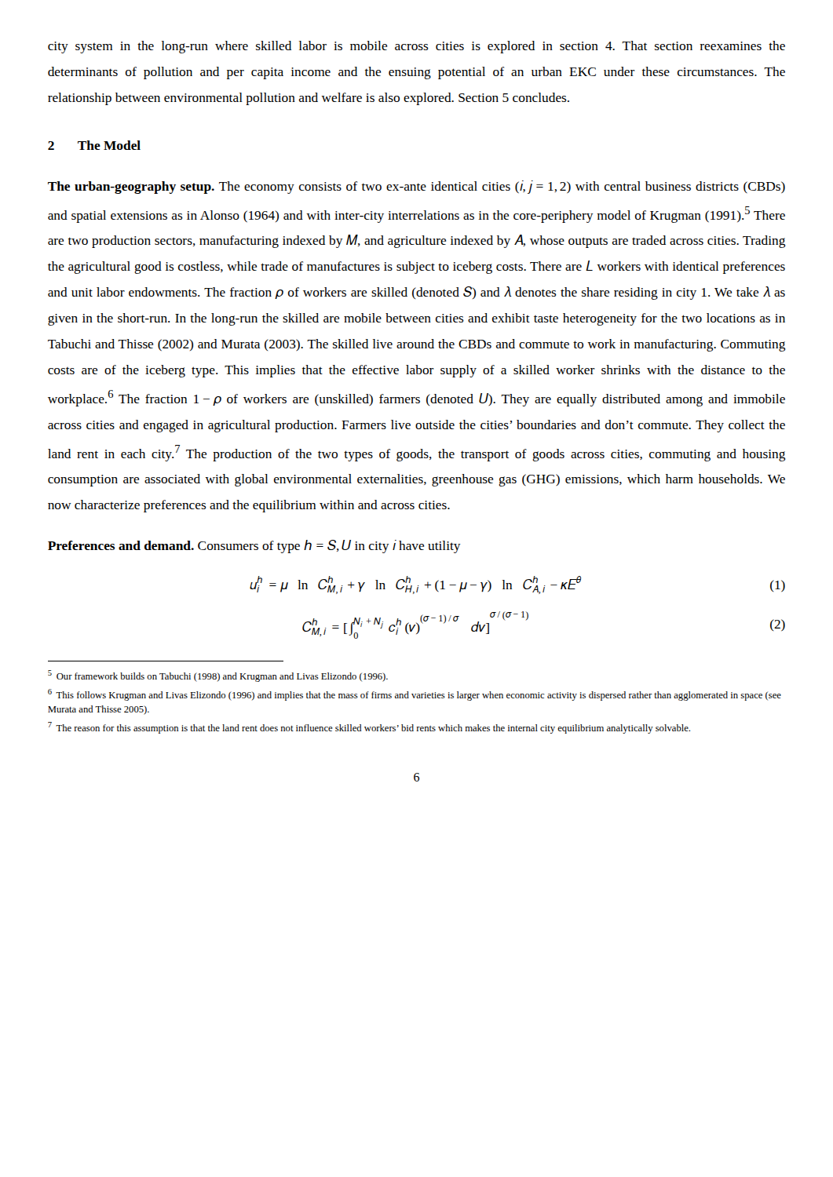city system in the long-run where skilled labor is mobile across cities is explored in section 4. That section reexamines the determinants of pollution and per capita income and the ensuing potential of an urban EKC under these circumstances. The relationship between environmental pollution and welfare is also explored. Section 5 concludes.
2 The Model
The urban-geography setup. The economy consists of two ex-ante identical cities (i,j=1,2) with central business districts (CBDs) and spatial extensions as in Alonso (1964) and with inter-city interrelations as in the core-periphery model of Krugman (1991).5 There are two production sectors, manufacturing indexed by M, and agriculture indexed by A, whose outputs are traded across cities. Trading the agricultural good is costless, while trade of manufactures is subject to iceberg costs. There are L workers with identical preferences and unit labor endowments. The fraction ρ of workers are skilled (denoted S) and λ denotes the share residing in city 1. We take λ as given in the short-run. In the long-run the skilled are mobile between cities and exhibit taste heterogeneity for the two locations as in Tabuchi and Thisse (2002) and Murata (2003). The skilled live around the CBDs and commute to work in manufacturing. Commuting costs are of the iceberg type. This implies that the effective labor supply of a skilled worker shrinks with the distance to the workplace.6 The fraction 1−ρ of workers are (unskilled) farmers (denoted U). They are equally distributed among and immobile across cities and engaged in agricultural production. Farmers live outside the cities’ boundaries and don’t commute. They collect the land rent in each city.7 The production of the two types of goods, the transport of goods across cities, commuting and housing consumption are associated with global environmental externalities, greenhouse gas (GHG) emissions, which harm households. We now characterize preferences and the equilibrium within and across cities.
Preferences and demand. Consumers of type h=S,U in city i have utility
uih = μ ln  CM,ih + γ ln  CH,ih + (1−μ−γ)  ln  CA,ih − κ Eθ (1)
CM,ih = [ ∫ 0 Ni+Nj cih (ν) (σ−1)/σ  dν ] σ/(σ−1) (2)
5 Our framework builds on Tabuchi (1998) and Krugman and Livas Elizondo (1996).
6 This follows Krugman and Livas Elizondo (1996) and implies that the mass of firms and varieties is larger when economic activity is dispersed rather than agglomerated in space (see Murata and Thisse 2005).
7 The reason for this assumption is that the land rent does not influence skilled workers’ bid rents which makes the internal city equilibrium analytically solvable.
6